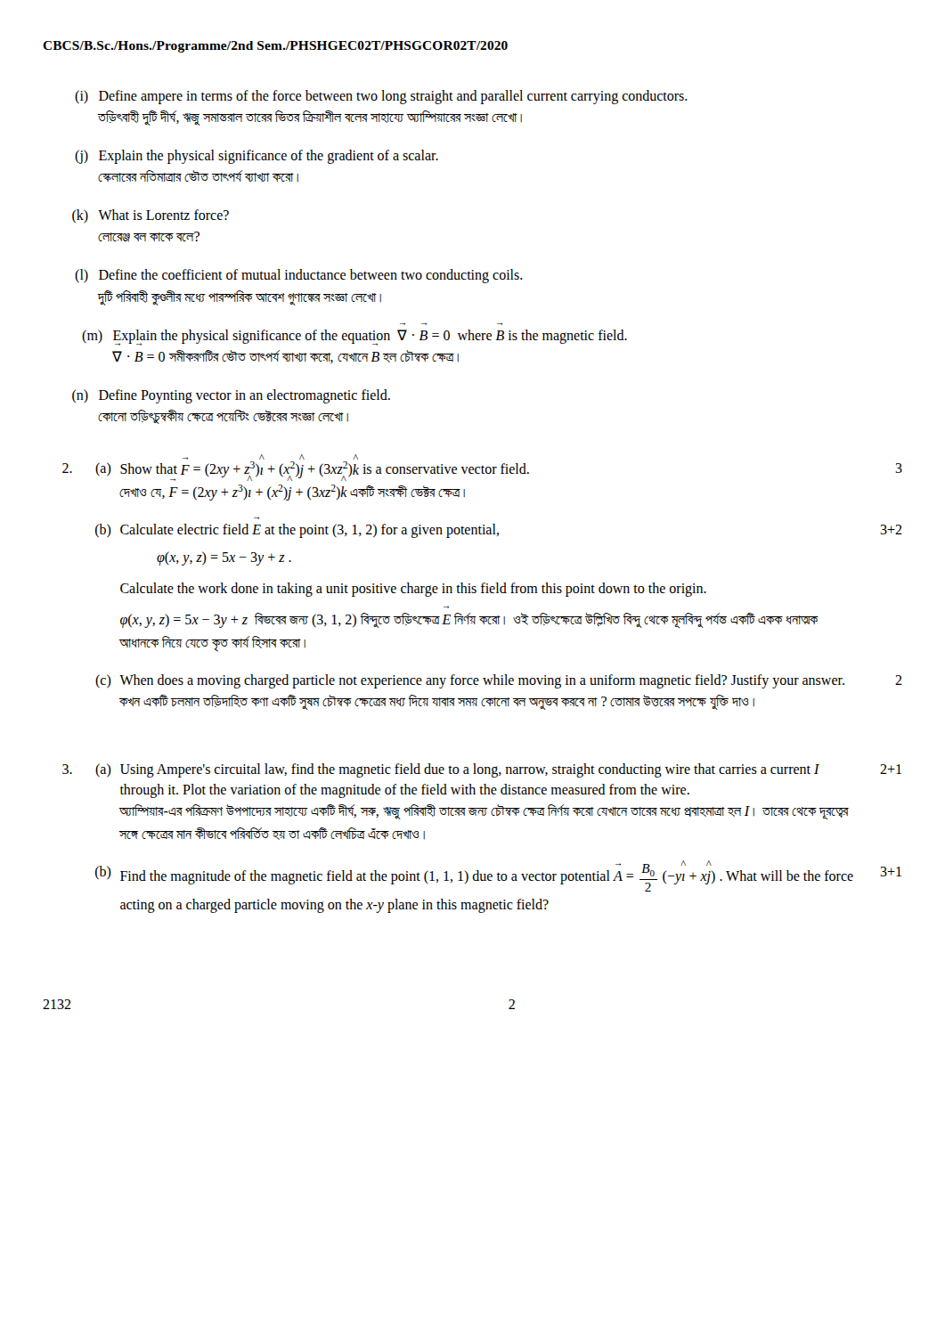CBCS/B.Sc./Hons./Programme/2nd Sem./PHSHGEC02T/PHSGCOR02T/2020
(i)
Define ampere in terms of the force between two long straight and parallel current carrying conductors.
তড়িৎবাহী দুটি দীর্ঘ, ঋজু সমান্তরাল তারের ভিতর ক্রিয়াশীল বলের সাহায্যে অ্যাম্পিয়ারের সংজ্ঞা লেখো।
(j)
Explain the physical significance of the gradient of a scalar.
স্কেলারের নতিমাত্রার ভৌত তাৎপর্য ব্যাখ্যা করো।
(k)
What is Lorentz force?
লোরেঞ্জ বল কাকে বলে?
(l)
Define the coefficient of mutual inductance between two conducting coils.
দুটি পরিবাহী কুণ্ডলীর মধ্যে পারস্পরিক আবেশ গুণাঙ্কের সংজ্ঞা লেখো।
(m)
Explain the physical significance of the equation ∇ · B = 0 where B is the magnetic field.
∇ · B = 0 সমীকরণটির ভৌত তাৎপর্য ব্যাখ্যা করো, যেখানে B হল চৌম্বক ক্ষেত্র।
(n)
Define Poynting vector in an electromagnetic field.
কোনো তড়িৎচুম্বকীয় ক্ষেত্রে পয়েন্টিং ভেক্টরের সংজ্ঞা লেখো।
2.
(a)
Show that F = (2xy + z3)ı + (x2)j + (3xz2)k is a conservative vector field.
দেখাও যে, F = (2xy + z3)ı + (x2)j + (3xz2)k একটি সংরক্ষী ভেক্টর ক্ষেত্র।
3
(b)
Calculate electric field E at the point (3, 1, 2) for a given potential,
φ(x, y, z) = 5x − 3y + z .
Calculate the work done in taking a unit positive charge in this field from this point down to the origin.
φ(x, y, z) = 5x − 3y + z বিভবের জন্য (3, 1, 2) বিন্দুতে তড়িৎক্ষেত্র E নির্ণয় করো। ওই তড়িৎক্ষেত্রে উল্লিখিত বিন্দু থেকে মূলবিন্দু পর্যন্ত একটি একক ধনাত্মক আধানকে নিয়ে যেতে কৃত কার্য হিসাব করো।
3+2
(c)
When does a moving charged particle not experience any force while moving in a uniform magnetic field? Justify your answer.
কখন একটি চলমান তড়িদাহিত কণা একটি সুষম চৌম্বক ক্ষেত্রের মধ্য দিয়ে যাবার সময় কোনো বল অনুভব করবে না ? তোমার উত্তরের সপক্ষে যুক্তি দাও।
2
3.
(a)
Using Ampere's circuital law, find the magnetic field due to a long, narrow, straight conducting wire that carries a current I through it. Plot the variation of the magnitude of the field with the distance measured from the wire.
অ্যাম্পিয়ার-এর পরিক্রমণ উপপাদ্যের সাহায্যে একটি দীর্ঘ, সরু, ঋজু পরিবাহী তারের জন্য চৌম্বক ক্ষেত্র নির্ণয় করো যেখানে তারের মধ্যে প্রবাহমাত্রা হল I। তারের থেকে দূরত্বের সঙ্গে ক্ষেত্রের মান কীভাবে পরিবর্তিত হয় তা একটি লেখচিত্র এঁকে দেখাও।
2+1
(b)
Find the magnitude of the magnetic field at the point (1, 1, 1) due to a vector potential A = B02 (−yı + xj) . What will be the force acting on a charged particle moving on the x-y plane in this magnetic field?
3+1
2132
2